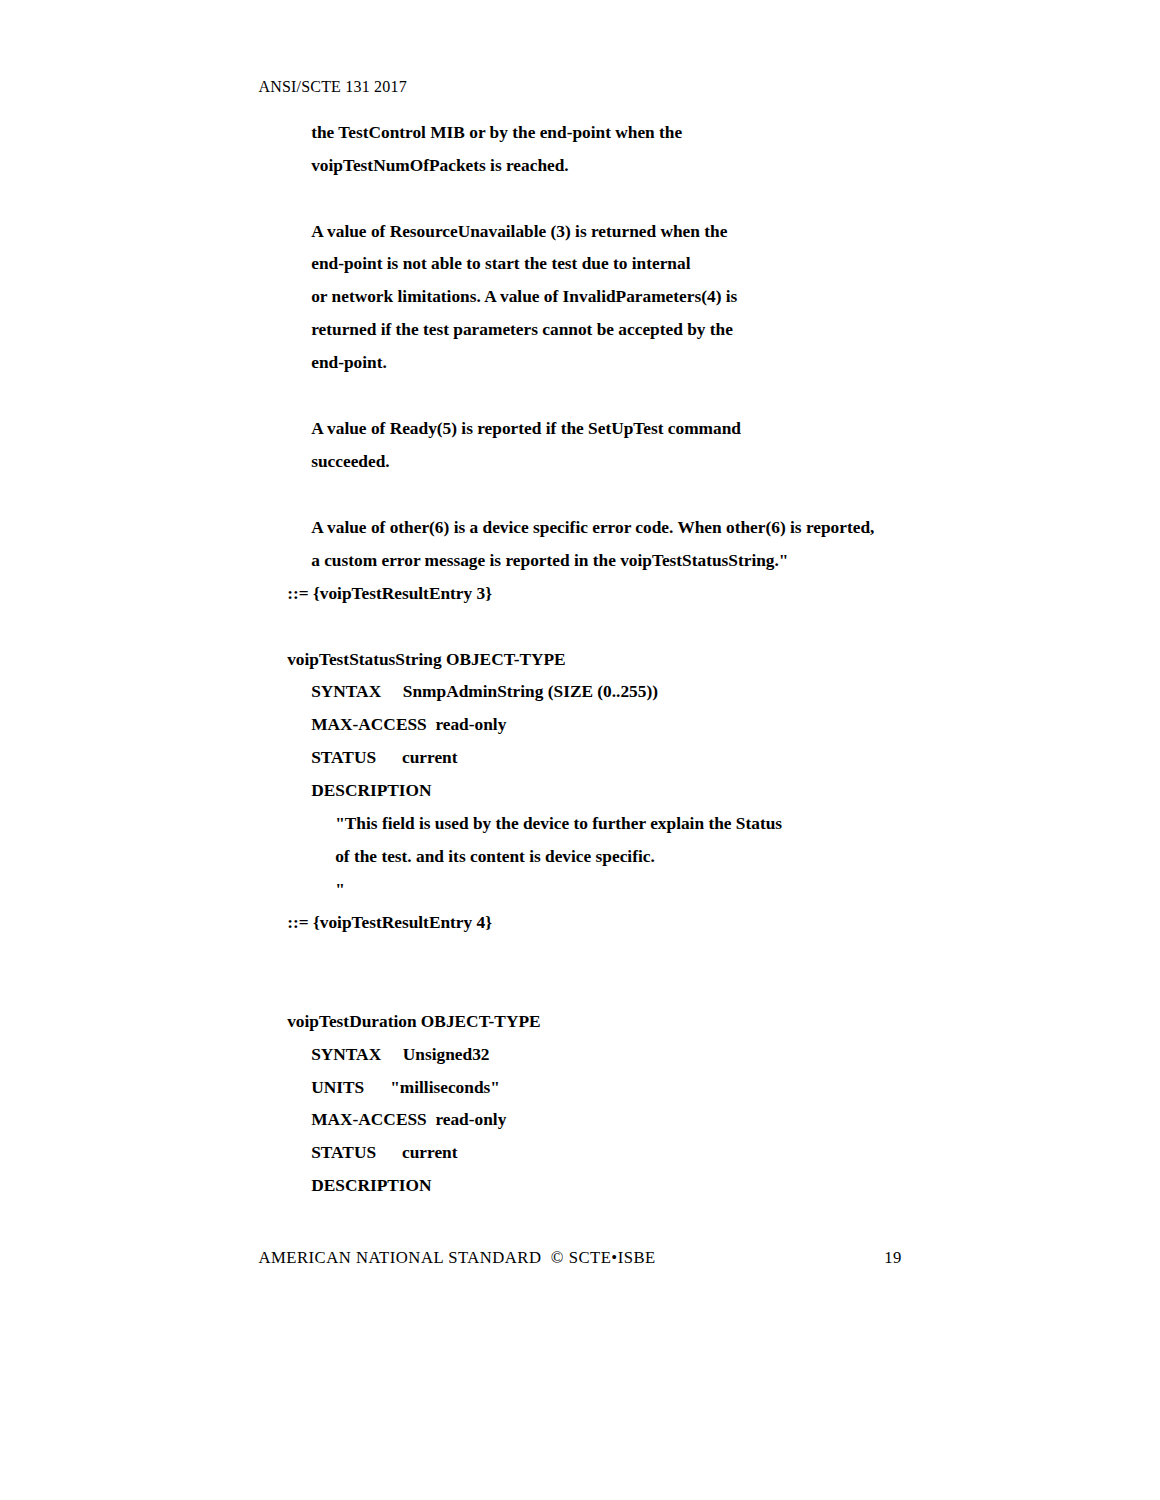ANSI/SCTE 131 2017
the TestControl MIB or by the end-point when the
voipTestNumOfPackets is reached.
A value of ResourceUnavailable (3) is returned when the
end-point is not able to start the test due to internal
or network limitations. A value of InvalidParameters(4) is
returned if the test parameters cannot be accepted by the
end-point.
A value of Ready(5) is reported if the SetUpTest command
succeeded.
A value of other(6) is a device specific error code. When other(6) is reported,
a custom error message is reported in the voipTestStatusString."
::= {voipTestResultEntry 3}
voipTestStatusString OBJECT-TYPE
SYNTAX SnmpAdminString (SIZE (0..255))
MAX-ACCESS read-only
STATUS current
DESCRIPTION
"This field is used by the device to further explain the Status
of the test. and its content is device specific.
"
::= {voipTestResultEntry 4}
voipTestDuration OBJECT-TYPE
SYNTAX Unsigned32
UNITS "milliseconds"
MAX-ACCESS read-only
STATUS current
DESCRIPTION
AMERICAN NATIONAL STANDARD © SCTE•ISBE 19